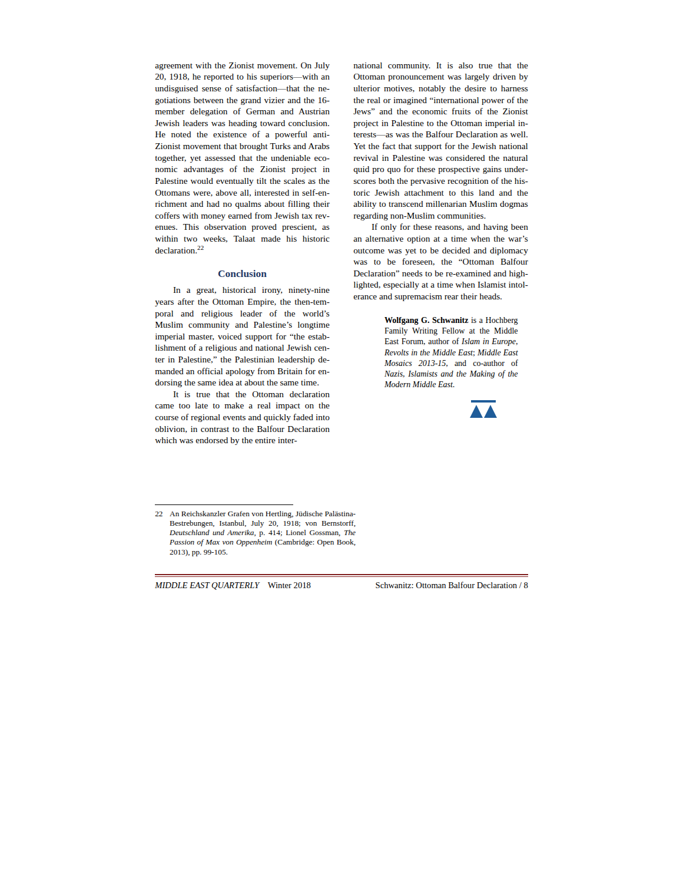agreement with the Zionist movement. On July 20, 1918, he reported to his superiors—with an undisguised sense of satisfaction—that the negotiations between the grand vizier and the 16-member delegation of German and Austrian Jewish leaders was heading toward conclusion. He noted the existence of a powerful anti-Zionist movement that brought Turks and Arabs together, yet assessed that the undeniable economic advantages of the Zionist project in Palestine would eventually tilt the scales as the Ottomans were, above all, interested in self-enrichment and had no qualms about filling their coffers with money earned from Jewish tax revenues. This observation proved prescient, as within two weeks, Talaat made his historic declaration.22
Conclusion
In a great, historical irony, ninety-nine years after the Ottoman Empire, the then-temporal and religious leader of the world’s Muslim community and Palestine’s longtime imperial master, voiced support for “the establishment of a religious and national Jewish center in Palestine,” the Palestinian leadership demanded an official apology from Britain for endorsing the same idea at about the same time.
It is true that the Ottoman declaration came too late to make a real impact on the course of regional events and quickly faded into oblivion, in contrast to the Balfour Declaration which was endorsed by the entire inter-
national community. It is also true that the Ottoman pronouncement was largely driven by ulterior motives, notably the desire to harness the real or imagined “international power of the Jews” and the economic fruits of the Zionist project in Palestine to the Ottoman imperial interests—as was the Balfour Declaration as well. Yet the fact that support for the Jewish national revival in Palestine was considered the natural quid pro quo for these prospective gains underscores both the pervasive recognition of the historic Jewish attachment to this land and the ability to transcend millenarian Muslim dogmas regarding non-Muslim communities.
If only for these reasons, and having been an alternative option at a time when the war’s outcome was yet to be decided and diplomacy was to be foreseen, the “Ottoman Balfour Declaration” needs to be re-examined and highlighted, especially at a time when Islamist intolerance and supremacism rear their heads.
Wolfgang G. Schwanitz is a Hochberg Family Writing Fellow at the Middle East Forum, author of Islam in Europe, Revolts in the Middle East; Middle East Mosaics 2013-15, and co-author of Nazis, Islamists and the Making of the Modern Middle East.
22
An Reichskanzler Grafen von Hertling, Jüdische Palästina-Bestrebungen, Istanbul, July 20, 1918; von Bernstorff, Deutschland und Amerika, p. 414; Lionel Gossman, The Passion of Max von Oppenheim (Cambridge: Open Book, 2013), pp. 99-105.
MIDDLE EAST QUARTERLY Winter 2018
Schwanitz: Ottoman Balfour Declaration / 8